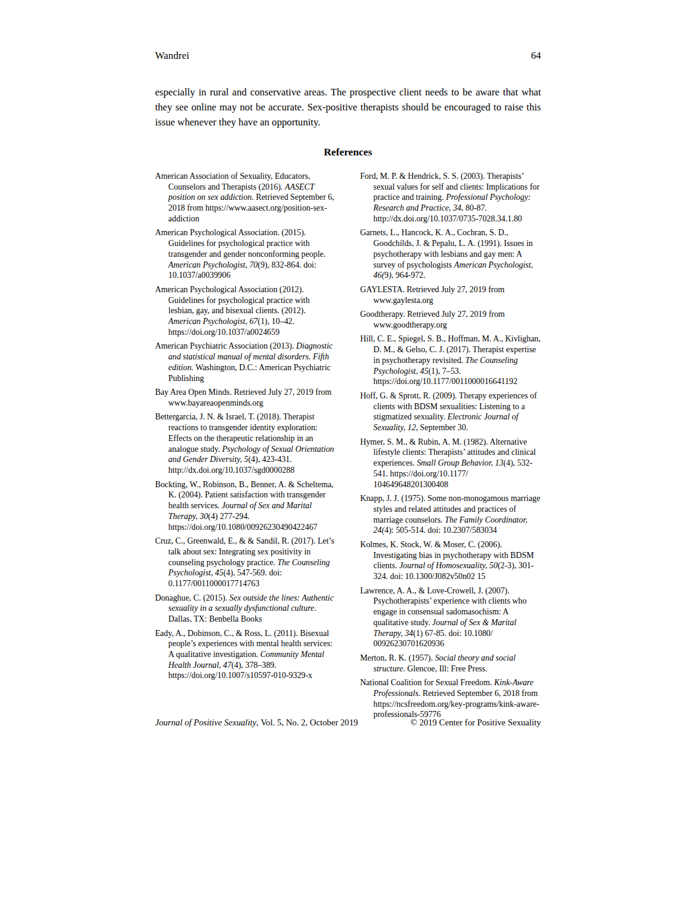Wandrei 64
especially in rural and conservative areas. The prospective client needs to be aware that what they see online may not be accurate. Sex-positive therapists should be encouraged to raise this issue whenever they have an opportunity.
References
American Association of Sexuality, Educators, Counselors and Therapists (2016). AASECT position on sex addiction. Retrieved September 6, 2018 from https://www.aasect.org/position-sex-addiction
American Psychological Association. (2015). Guidelines for psychological practice with transgender and gender nonconforming people. American Psychologist, 70(9), 832-864. doi: 10.1037/a0039906
American Psychological Association (2012). Guidelines for psychological practice with lesbian, gay, and bisexual clients. (2012). American Psychologist, 67(1), 10–42. https://doi.org/10.1037/a0024659
American Psychiatric Association (2013). Diagnostic and statistical manual of mental disorders. Fifth edition. Washington, D.C.: American Psychiatric Publishing
Bay Area Open Minds. Retrieved July 27, 2019 from www.bayareaopenminds.org
Bettergarcia, J. N. & Israel, T. (2018). Therapist reactions to transgender identity exploration: Effects on the therapeutic relationship in an analogue study. Psychology of Sexual Orientation and Gender Diversity, 5(4), 423-431. http://dx.doi.org/10.1037/sgd0000288
Bockting, W., Robinson, B., Benner, A. & Scheltema, K. (2004). Patient satisfaction with transgender health services. Journal of Sex and Marital Therapy, 30(4) 277-294. https://doi.org/10.1080/00926230490422467
Cruz, C., Greenwald, E., & & Sandil, R. (2017). Let’s talk about sex: Integrating sex positivity in counseling psychology practice. The Counseling Psychologist, 45(4), 547-569. doi: 0.1177/0011000017714763
Donaghue, C. (2015). Sex outside the lines: Authentic sexuality in a sexually dysfunctional culture. Dallas, TX: Benbella Books
Eady, A., Dobinson, C., & Ross, L. (2011). Bisexual people’s experiences with mental health services: A qualitative investigation. Community Mental Health Journal, 47(4), 378–389. https://doi.org/10.1007/s10597-010-9329-x
Ford, M. P. & Hendrick, S. S. (2003). Therapists’ sexual values for self and clients: Implications for practice and training. Professional Psychology: Research and Practice, 34, 80-87. http://dx.doi.org/10.1037/0735-7028.34.1.80
Garnets, L., Hancock, K. A., Cochran, S. D., Goodchilds, J. & Pepalu, L. A. (1991). Issues in psychotherapy with lesbians and gay men: A survey of psychologists American Psychologist, 46(9), 964-972.
GAYLESTA. Retrieved July 27, 2019 from www.gaylesta.org
Goodtherapy. Retrieved July 27, 2019 from www.goodtherapy.org
Hill, C. E., Spiegel, S. B., Hoffman, M. A., Kivlighan, D. M., & Gelso, C. J. (2017). Therapist expertise in psychotherapy revisited. The Counseling Psychologist, 45(1), 7–53. https://doi.org/10.1177/0011000016641192
Hoff, G. & Sprott, R. (2009). Therapy experiences of clients with BDSM sexualities: Listening to a stigmatized sexuality. Electronic Journal of Sexuality, 12, September 30.
Hymer, S. M., & Rubin, A. M. (1982). Alternative lifestyle clients: Therapists’ attitudes and clinical experiences. Small Group Behavior, 13(4), 532-541. https://doi.org/10.1177/ 104649648201300408
Knapp, J. J. (1975). Some non-monogamous marriage styles and related attitudes and practices of marriage counselors. The Family Coordinator, 24(4): 505-514. doi: 10.2307/583034
Kolmes, K. Stock, W. & Moser, C. (2006). Investigating bias in psychotherapy with BDSM clients. Journal of Homosexuality, 50(2-3), 301-324. doi: 10.1300/J082v50n02 15
Lawrence, A. A., & Love-Crowell, J. (2007). Psychotherapists’ experience with clients who engage in consensual sadomasochism: A qualitative study. Journal of Sex & Marital Therapy, 34(1) 67-85. doi: 10.1080/ 00926230701620936
Merton, R. K. (1957). Social theory and social structure. Glencoe, Ill: Free Press.
National Coalition for Sexual Freedom. Kink-Aware Professionals. Retrieved September 6, 2018 from https://ncsfreedom.org/key-programs/kink-aware-professionals-59776
Journal of Positive Sexuality, Vol. 5, No. 2, October 2019 © 2019 Center for Positive Sexuality